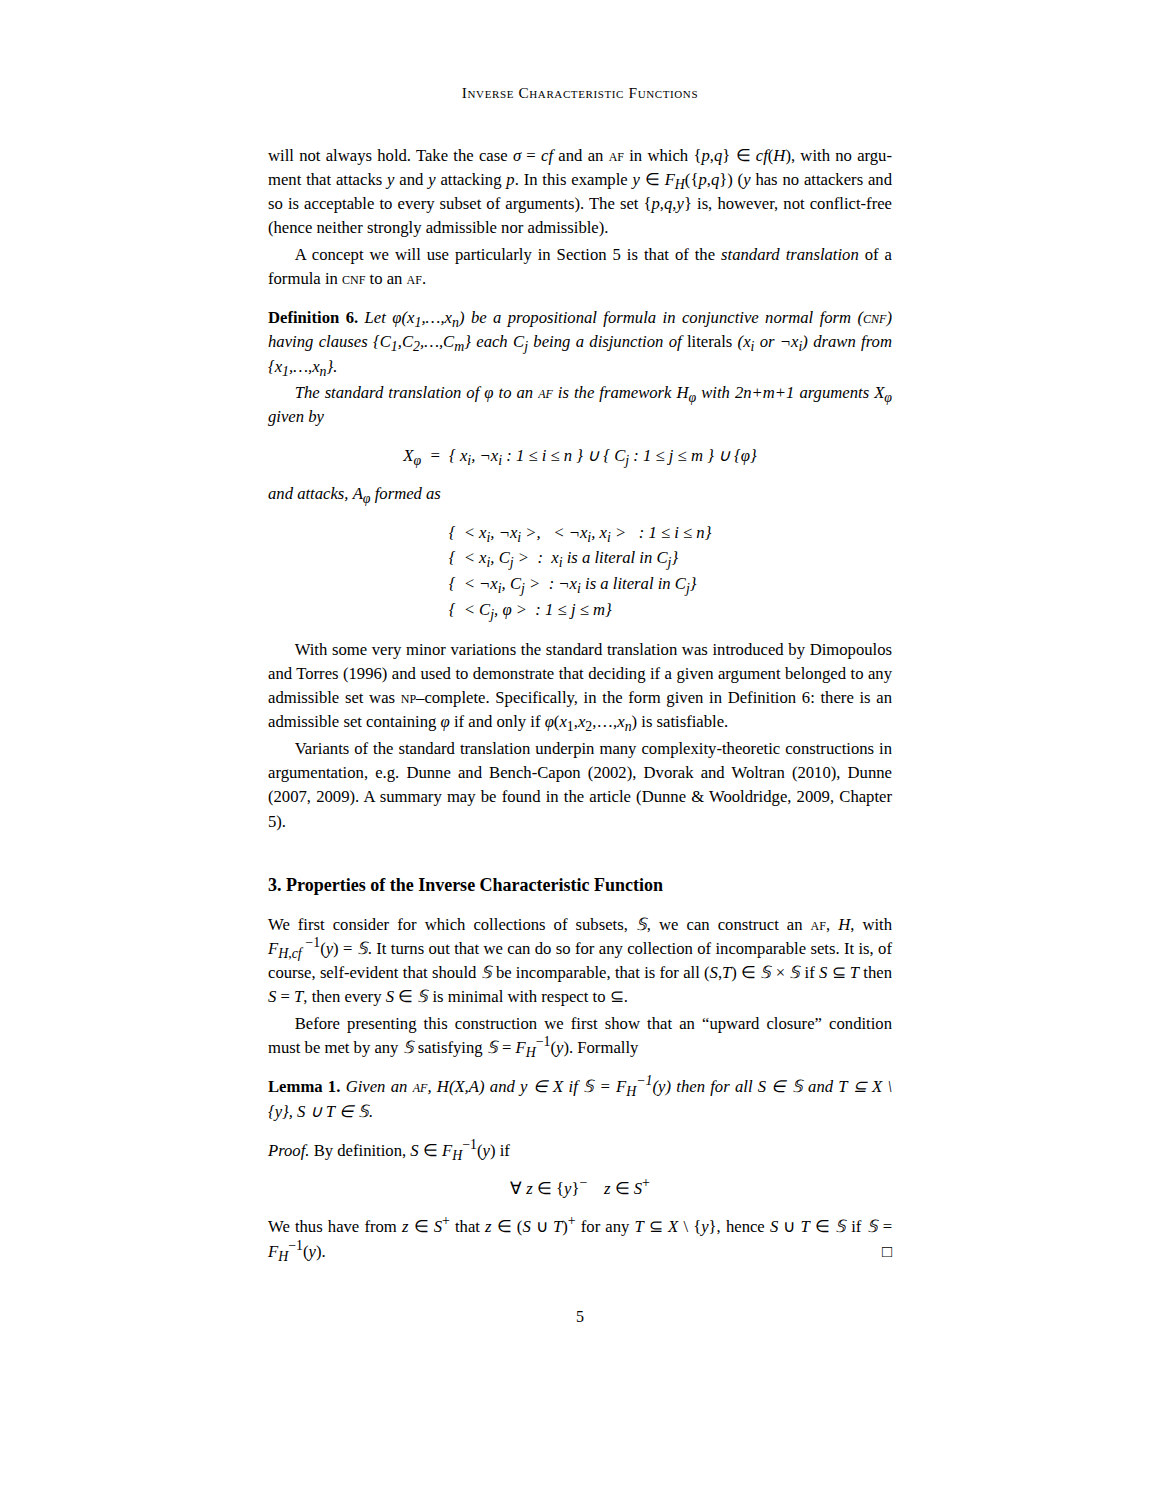Inverse Characteristic Functions
will not always hold. Take the case σ = cf and an af in which {p,q} ∈ cf(H), with no argument that attacks y and y attacking p. In this example y ∈ FH({p,q}) (y has no attackers and so is acceptable to every subset of arguments). The set {p,q,y} is, however, not conflict-free (hence neither strongly admissible nor admissible).
A concept we will use particularly in Section 5 is that of the standard translation of a formula in cnf to an af.
Definition 6. Let φ(x1,…,xn) be a propositional formula in conjunctive normal form (cnf) having clauses {C1,C2,…,Cm} each Cj being a disjunction of literals (xi or ¬xi) drawn from {x1,…,xn}.
The standard translation of φ to an af is the framework Hφ with 2n+m+1 arguments Xφ given by
Xφ = { xi, ¬xi : 1 ≤ i ≤ n } ∪ { Cj : 1 ≤ j ≤ m } ∪ {φ}
and attacks, Aφ formed as
{ < xi, ¬xi >, < ¬xi, xi > : 1 ≤ i ≤ n}
{ < xi, Cj > : xi is a literal in Cj}
{ < ¬xi, Cj > : ¬xi is a literal in Cj}
{ < Cj, φ > : 1 ≤ j ≤ m}
With some very minor variations the standard translation was introduced by Dimopoulos and Torres (1996) and used to demonstrate that deciding if a given argument belonged to any admissible set was np–complete. Specifically, in the form given in Definition 6: there is an admissible set containing φ if and only if φ(x1,x2,…,xn) is satisfiable.
Variants of the standard translation underpin many complexity-theoretic constructions in argumentation, e.g. Dunne and Bench-Capon (2002), Dvorak and Woltran (2010), Dunne (2007, 2009). A summary may be found in the article (Dunne & Wooldridge, 2009, Chapter 5).
3. Properties of the Inverse Characteristic Function
We first consider for which collections of subsets, 𝕊, we can construct an af, H, with FH,cf −1(y) = 𝕊. It turns out that we can do so for any collection of incomparable sets. It is, of course, self-evident that should 𝕊 be incomparable, that is for all (S,T) ∈ 𝕊 × 𝕊 if S ⊆ T then S = T, then every S ∈ 𝕊 is minimal with respect to ⊆.
Before presenting this construction we first show that an “upward closure” condition must be met by any 𝕊 satisfying 𝕊 = FH−1(y). Formally
Lemma 1. Given an af, H(X,A) and y ∈ X if 𝕊 = FH−1(y) then for all S ∈ 𝕊 and T ⊆ X \ {y}, S ∪ T ∈ 𝕊.
Proof. By definition, S ∈ FH−1(y) if
∀ z ∈ {y}− z ∈ S+
We thus have from z ∈ S+ that z ∈ (S ∪ T)+ for any T ⊆ X \ {y}, hence S ∪ T ∈ 𝕊 if 𝕊 = FH−1(y). □
5